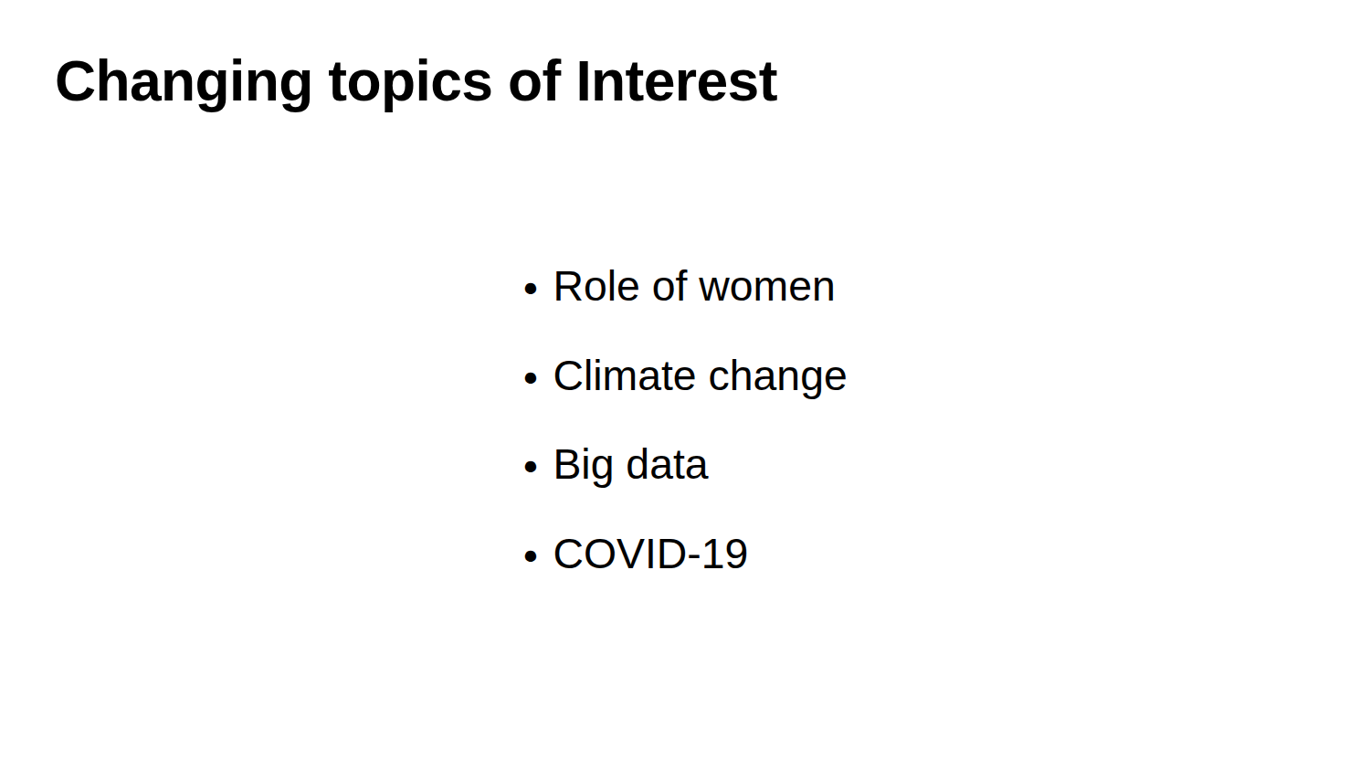Changing topics of Interest
●Role of women
●Climate change
●Big data
●COVID-19